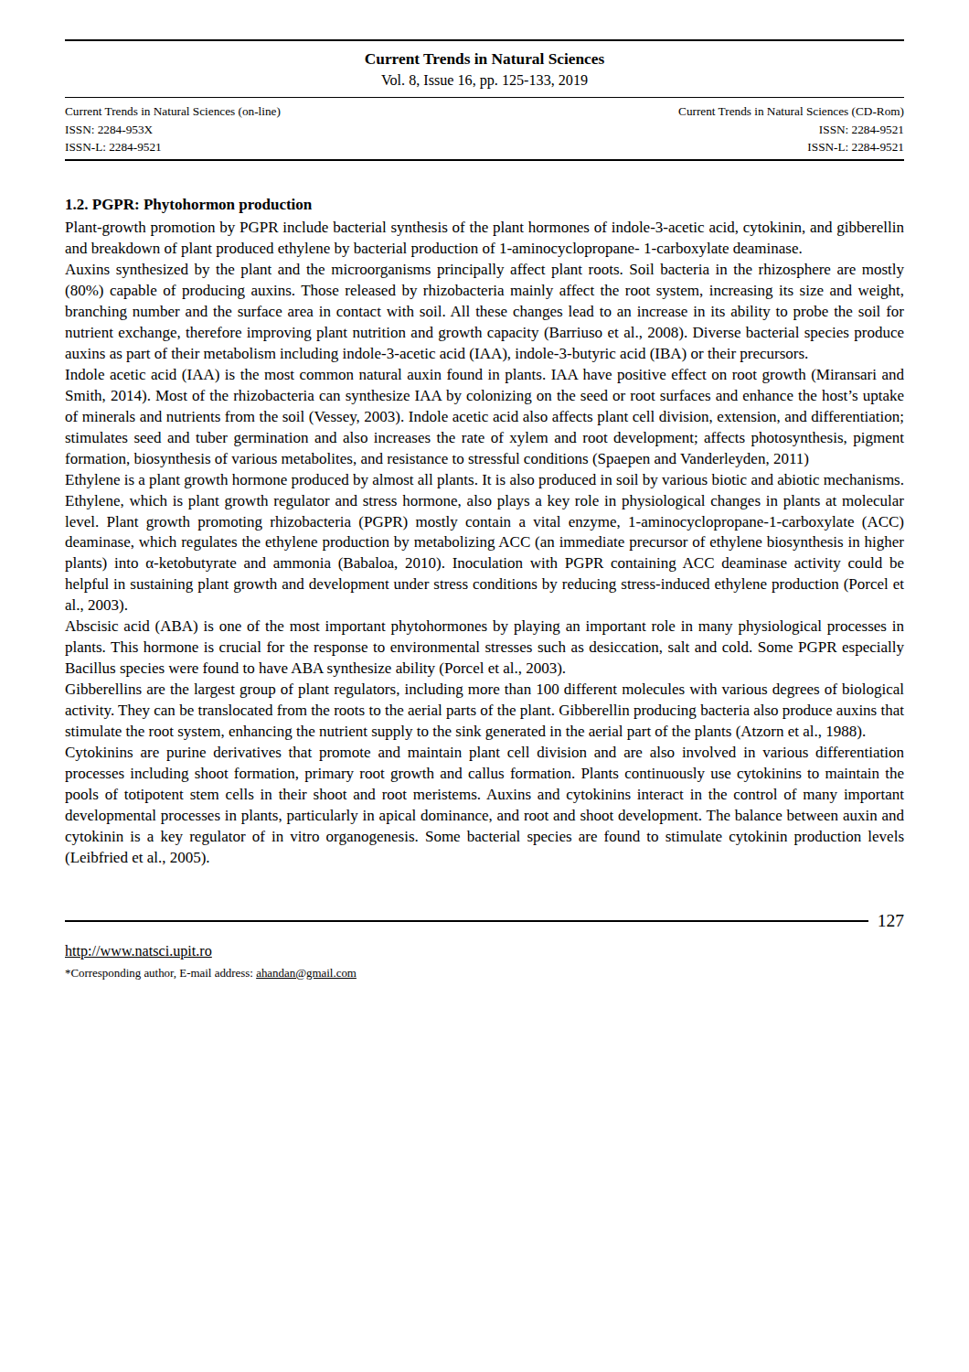Current Trends in Natural Sciences
Vol. 8, Issue 16, pp. 125-133, 2019
Current Trends in Natural Sciences (on-line)
ISSN: 2284-953X
ISSN-L: 2284-9521
Current Trends in Natural Sciences (CD-Rom)
ISSN: 2284-9521
ISSN-L: 2284-9521
1.2. PGPR: Phytohormon production
Plant-growth promotion by PGPR include bacterial synthesis of the plant hormones of indole-3-acetic acid, cytokinin, and gibberellin and breakdown of plant produced ethylene by bacterial production of 1-aminocyclopropane- 1-carboxylate deaminase.
Auxins synthesized by the plant and the microorganisms principally affect plant roots. Soil bacteria in the rhizosphere are mostly (80%) capable of producing auxins. Those released by rhizobacteria mainly affect the root system, increasing its size and weight, branching number and the surface area in contact with soil. All these changes lead to an increase in its ability to probe the soil for nutrient exchange, therefore improving plant nutrition and growth capacity (Barriuso et al., 2008). Diverse bacterial species produce auxins as part of their metabolism including indole-3-acetic acid (IAA), indole-3-butyric acid (IBA) or their precursors.
Indole acetic acid (IAA) is the most common natural auxin found in plants. IAA have positive effect on root growth (Miransari and Smith, 2014). Most of the rhizobacteria can synthesize IAA by colonizing on the seed or root surfaces and enhance the host’s uptake of minerals and nutrients from the soil (Vessey, 2003). Indole acetic acid also affects plant cell division, extension, and differentiation; stimulates seed and tuber germination and also increases the rate of xylem and root development; affects photosynthesis, pigment formation, biosynthesis of various metabolites, and resistance to stressful conditions (Spaepen and Vanderleyden, 2011)
Ethylene is a plant growth hormone produced by almost all plants. It is also produced in soil by various biotic and abiotic mechanisms. Ethylene, which is plant growth regulator and stress hormone, also plays a key role in physiological changes in plants at molecular level. Plant growth promoting rhizobacteria (PGPR) mostly contain a vital enzyme, 1-aminocyclopropane-1-carboxylate (ACC) deaminase, which regulates the ethylene production by metabolizing ACC (an immediate precursor of ethylene biosynthesis in higher plants) into α-ketobutyrate and ammonia (Babaloa, 2010). Inoculation with PGPR containing ACC deaminase activity could be helpful in sustaining plant growth and development under stress conditions by reducing stress-induced ethylene production (Porcel et al., 2003).
Abscisic acid (ABA) is one of the most important phytohormones by playing an important role in many physiological processes in plants. This hormone is crucial for the response to environmental stresses such as desiccation, salt and cold. Some PGPR especially Bacillus species were found to have ABA synthesize ability (Porcel et al., 2003).
Gibberellins are the largest group of plant regulators, including more than 100 different molecules with various degrees of biological activity. They can be translocated from the roots to the aerial parts of the plant. Gibberellin producing bacteria also produce auxins that stimulate the root system, enhancing the nutrient supply to the sink generated in the aerial part of the plants (Atzorn et al., 1988).
Cytokinins are purine derivatives that promote and maintain plant cell division and are also involved in various differentiation processes including shoot formation, primary root growth and callus formation. Plants continuously use cytokinins to maintain the pools of totipotent stem cells in their shoot and root meristems. Auxins and cytokinins interact in the control of many important developmental processes in plants, particularly in apical dominance, and root and shoot development. The balance between auxin and cytokinin is a key regulator of in vitro organogenesis. Some bacterial species are found to stimulate cytokinin production levels (Leibfried et al., 2005).
127
http://www.natsci.upit.ro
*Corresponding author, E-mail address: ahandan@gmail.com